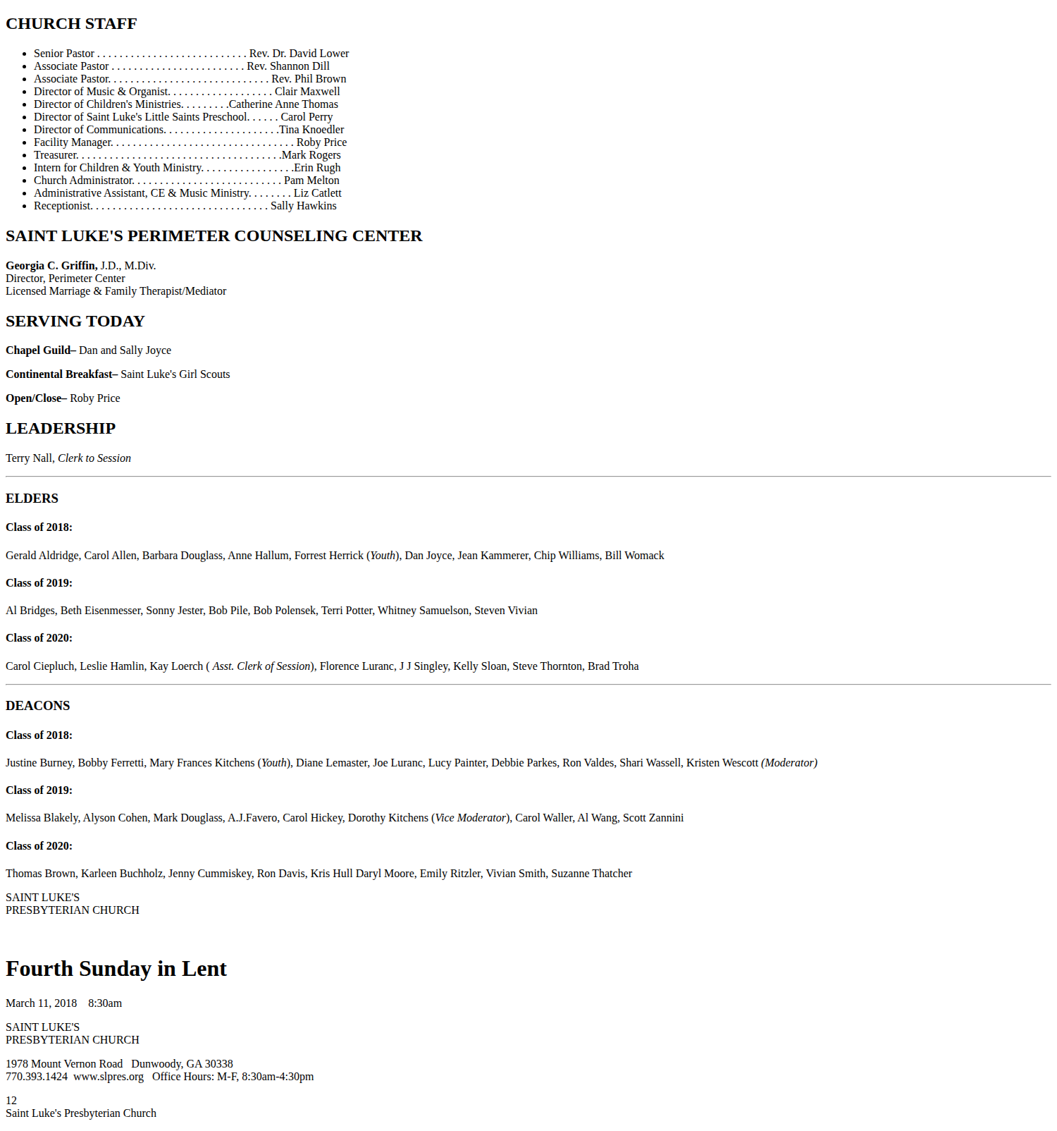CHURCH STAFF
Senior Pastor . . . . . . . . . . . . . . . . . . . . . . . . . . . Rev. Dr. David Lower
Associate Pastor . . . . . . . . . . . . . . . . . . . . . . . . Rev. Shannon Dill
Associate Pastor. . . . . . . . . . . . . . . . . . . . . . . . . . . . . Rev. Phil Brown
Director of Music & Organist. . . . . . . . . . . . . . . . . . . Clair Maxwell
Director of Children's Ministries. . . . . . . . .Catherine Anne Thomas
Director of Saint Luke's Little Saints Preschool. . . . . . Carol Perry
Director of Communications. . . . . . . . . . . . . . . . . . . . .Tina Knoedler
Facility Manager. . . . . . . . . . . . . . . . . . . . . . . . . . . . . . . . . Roby Price
Treasurer. . . . . . . . . . . . . . . . . . . . . . . . . . . . . . . . . . . . .Mark Rogers
Intern for Children & Youth Ministry. . . . . . . . . . . . . . . . .Erin Rugh
Church Administrator. . . . . . . . . . . . . . . . . . . . . . . . . . . Pam Melton
Administrative Assistant, CE & Music Ministry. . . . . . . . Liz Catlett
Receptionist. . . . . . . . . . . . . . . . . . . . . . . . . . . . . . . . Sally Hawkins
SAINT LUKE'S PERIMETER COUNSELING CENTER
Georgia C. Griffin, J.D., M.Div.
Director, Perimeter Center
Licensed Marriage & Family Therapist/Mediator
SERVING TODAY
Chapel Guild– Dan and Sally Joyce
Continental Breakfast– Saint Luke's Girl Scouts
Open/Close– Roby Price
LEADERSHIP
Terry Nall, Clerk to Session
ELDERS
Class of 2018:
Gerald Aldridge, Carol Allen, Barbara Douglass, Anne Hallum, Forrest Herrick (Youth), Dan Joyce, Jean Kammerer, Chip Williams, Bill Womack
Class of 2019:
Al Bridges, Beth Eisenmesser, Sonny Jester, Bob Pile, Bob Polensek, Terri Potter, Whitney Samuelson, Steven Vivian
Class of 2020:
Carol Ciepluch, Leslie Hamlin, Kay Loerch ( Asst. Clerk of Session), Florence Luranc, J J Singley, Kelly Sloan, Steve Thornton, Brad Troha
DEACONS
Class of 2018:
Justine Burney, Bobby Ferretti, Mary Frances Kitchens (Youth), Diane Lemaster, Joe Luranc, Lucy Painter, Debbie Parkes, Ron Valdes, Shari Wassell, Kristen Wescott (Moderator)
Class of 2019:
Melissa Blakely, Alyson Cohen, Mark Douglass, A.J.Favero, Carol Hickey, Dorothy Kitchens (Vice Moderator), Carol Waller, Al Wang, Scott Zannini
Class of 2020:
Thomas Brown, Karleen Buchholz, Jenny Cummiskey, Ron Davis, Kris Hull Daryl Moore, Emily Ritzler, Vivian Smith, Suzanne Thatcher
SAINT LUKE'S
PRESBYTERIAN CHURCH
Fourth Sunday in Lent
March 11, 2018 8:30am
SAINT LUKE'S
PRESBYTERIAN CHURCH
1978 Mount Vernon Road Dunwoody, GA 30338
770.393.1424 www.slpres.org Office Hours: M-F, 8:30am-4:30pm
12
Saint Luke's Presbyterian Church